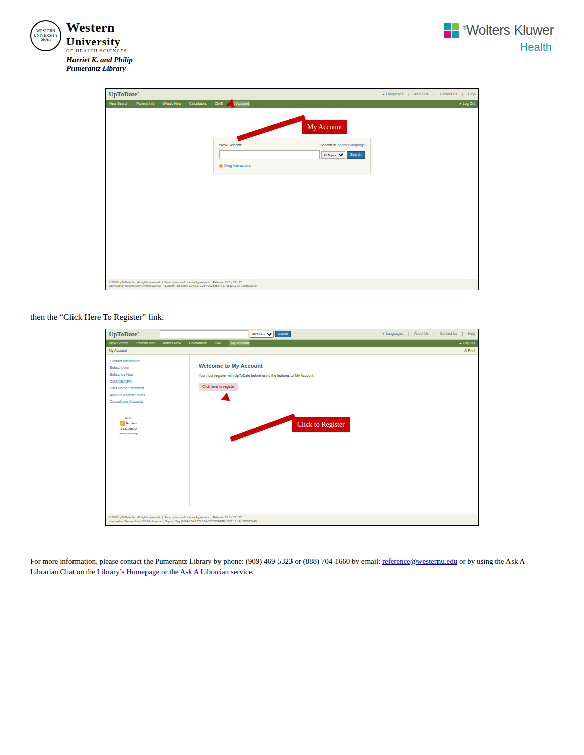WESTERN
UNIVERSITY
SEAL
Western
University
OF HEALTH SCIENCES
Harriet K. and Philip
Pumerantz Library
®Wolters Kluwer
Health
UpToDate®
▸ Languages | About Us | Contact Us | Help
New Search
Patient Info
What's New
Calculators
CME
My Account
▸ Log Out
New Search: Search in another language
All Topics Search
Drug Interactions
My Account
© 2013 UpToDate, Inc. All rights reserved. | Subscription and License Agreement | Release: 21.6 - C21.77
Licensed to: Western Univ Of Hlth Science | Support Tag: [0604-204.9.172.254-D02B854FFE-I1832.12.14-1788892249]
then the “Click Here To Register” link.
UpToDate®
All Topics Search
▸ Languages | About Us | Contact Us | Help
New Search
Patient Info
What's New
Calculators
CME
My Account
▸ Log Out
My Account 🖨 Print
Contact Information
Subscription
Subscribe Now
CME/CE/CPD
User Name/Password
Account Access Points
Consolidate Accounts
VERIFY
✓Norton
SECURED
powered by VeriSign
Welcome to My Account
You must register with UpToDate before using the features of My Account.
Click here to register
Click to Register
© 2013 UpToDate, Inc. All rights reserved. | Subscription and License Agreement | Release: 21.6 - C21.77
Licensed to: Western Univ Of Hlth Science | Support Tag: [0604-204.9.172.254-D02B854FFE-I1822.12.14-1788892249]
For more information, please contact the Pumerantz Library by phone: (909) 469-5323 or (888) 704-1660 by email: reference@westernu.edu or by using the Ask A Librarian Chat on the Library’s Homepage or the Ask A Librarian service.